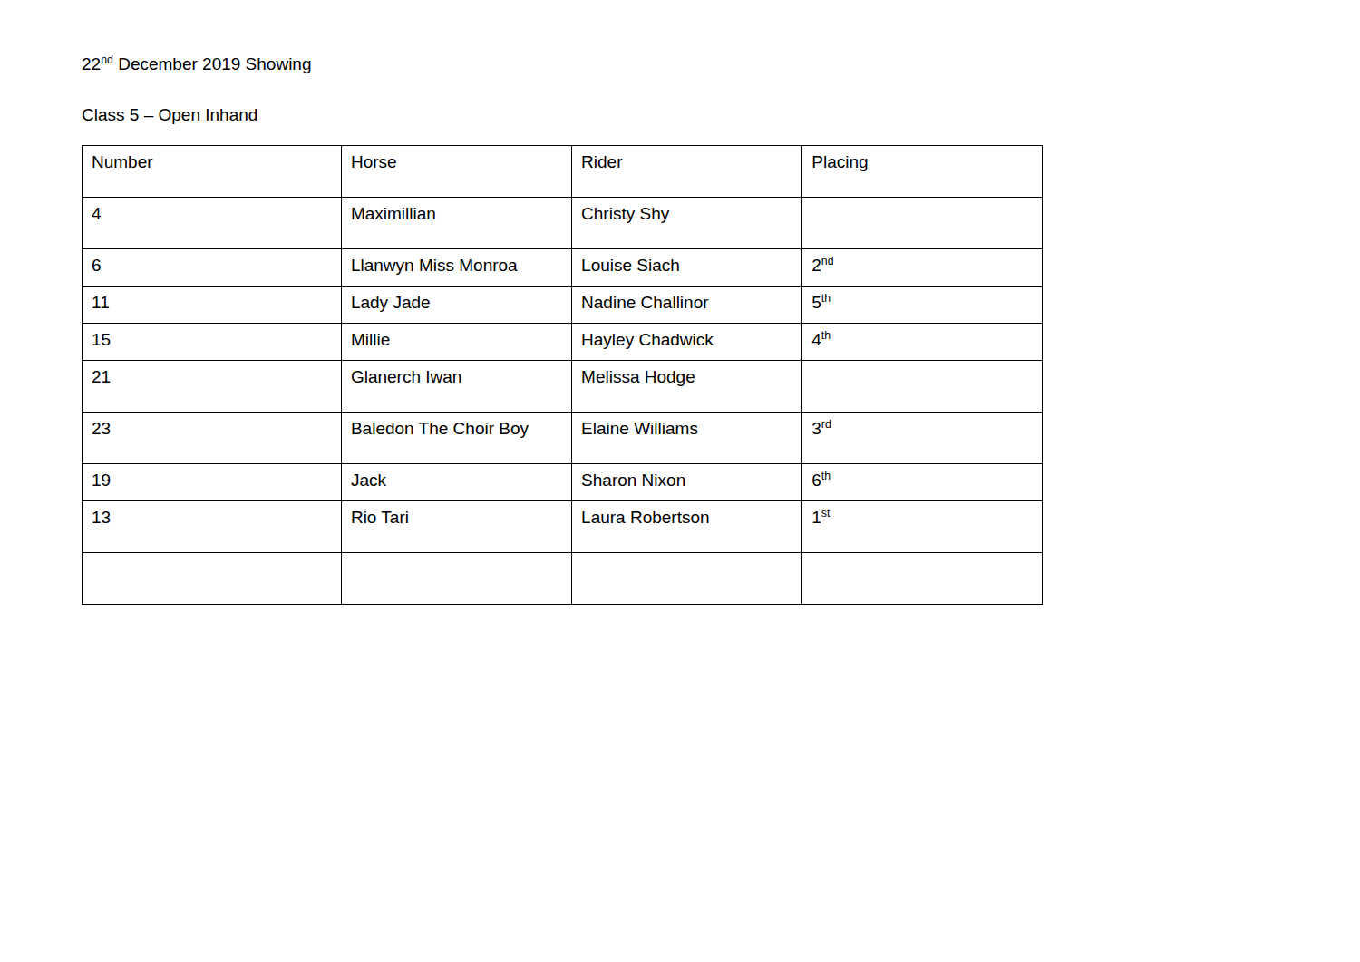22nd December 2019 Showing
Class 5 – Open Inhand
| Number | Horse | Rider | Placing |
| --- | --- | --- | --- |
| 4 | Maximillian | Christy Shy | |
| 6 | Llanwyn Miss Monroa | Louise Siach | 2 nd |
| 11 | Lady Jade | Nadine Challinor | 5 th |
| 15 | Millie | Hayley Chadwick | 4 th |
| 21 | Glanerch Iwan | Melissa Hodge | |
| 23 | Baledon The Choir Boy | Elaine Williams | 3 rd |
| 19 | Jack | Sharon Nixon | 6 th |
| 13 | Rio Tari | Laura Robertson | 1 st |